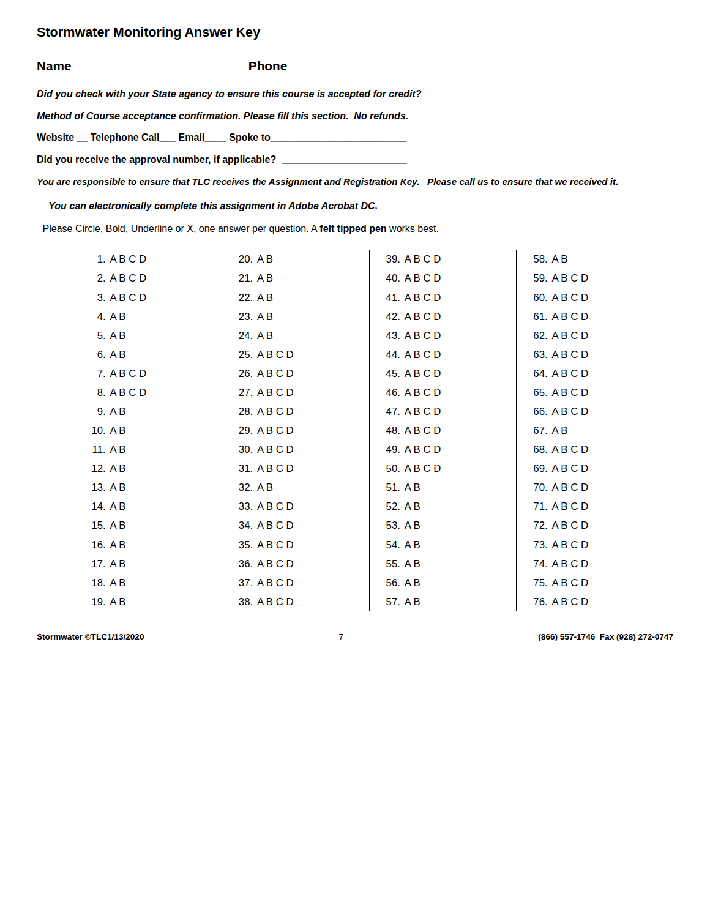Stormwater Monitoring Answer Key
Name ________________________ Phone____________________
Did you check with your State agency to ensure this course is accepted for credit?
Method of Course acceptance confirmation. Please fill this section. No refunds.
Website __ Telephone Call___ Email____ Spoke to_________________________
Did you receive the approval number, if applicable? _______________________
You are responsible to ensure that TLC receives the Assignment and Registration Key. Please call us to ensure that we received it.
You can electronically complete this assignment in Adobe Acrobat DC.
Please Circle, Bold, Underline or X, one answer per question. A felt tipped pen works best.
| 1. A B C D 2. A B C D 3. A B C D 4. A B 5. A B 6. A B 7. A B C D 8. A B C D 9. A B 10. A B 11. A B 12. A B 13. A B 14. A B 15. A B 16. A B 17. A B 18. A B 19. A B | 20. A B 21. A B 22. A B 23. A B 24. A B 25. A B C D 26. A B C D 27. A B C D 28. A B C D 29. A B C D 30. A B C D 31. A B C D 32. A B 33. A B C D 34. A B C D 35. A B C D 36. A B C D 37. A B C D 38. A B C D | 39. A B C D 40. A B C D 41. A B C D 42. A B C D 43. A B C D 44. A B C D 45. A B C D 46. A B C D 47. A B C D 48. A B C D 49. A B C D 50. A B C D 51. A B 52. A B 53. A B 54. A B 55. A B 56. A B 57. A B | 58. A B 59. A B C D 60. A B C D 61. A B C D 62. A B C D 63. A B C D 64. A B C D 65. A B C D 66. A B C D 67. A B 68. A B C D 69. A B C D 70. A B C D 71. A B C D 72. A B C D 73. A B C D 74. A B C D 75. A B C D 76. A B C D |
Stormwater ©TLC1/13/2020 7 (866) 557-1746 Fax (928) 272-0747